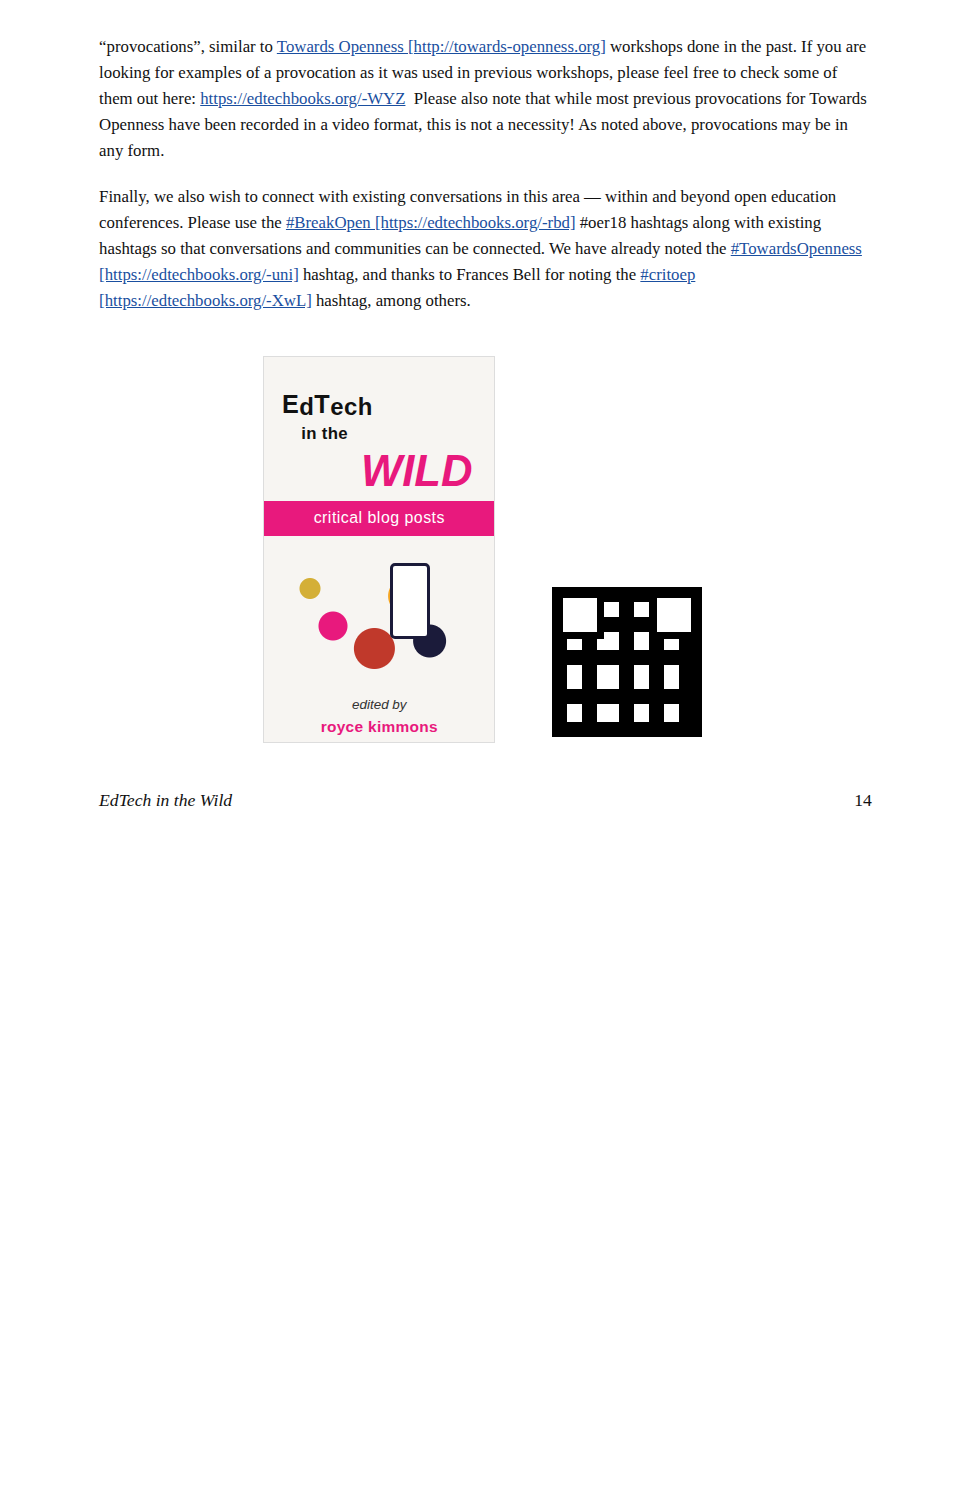“provocations”, similar to Towards Openness [http://towards-openness.org] workshops done in the past. If you are looking for examples of a provocation as it was used in previous workshops, please feel free to check some of them out here: https://edtechbooks.org/-WYZ Please also note that while most previous provocations for Towards Openness have been recorded in a video format, this is not a necessity! As noted above, provocations may be in any form.
Finally, we also wish to connect with existing conversations in this area — within and beyond open education conferences. Please use the #BreakOpen [https://edtechbooks.org/-rbd] #oer18 hashtags along with existing hashtags so that conversations and communities can be connected. We have already noted the #TowardsOpenness [https://edtechbooks.org/-uni] hashtag, and thanks to Frances Bell for noting the #critoep [https://edtechbooks.org/-XwL] hashtag, among others.
Ed Tech
in the
WILD
critical blog posts
edited by royce kimmons
EdTech in the Wild 14